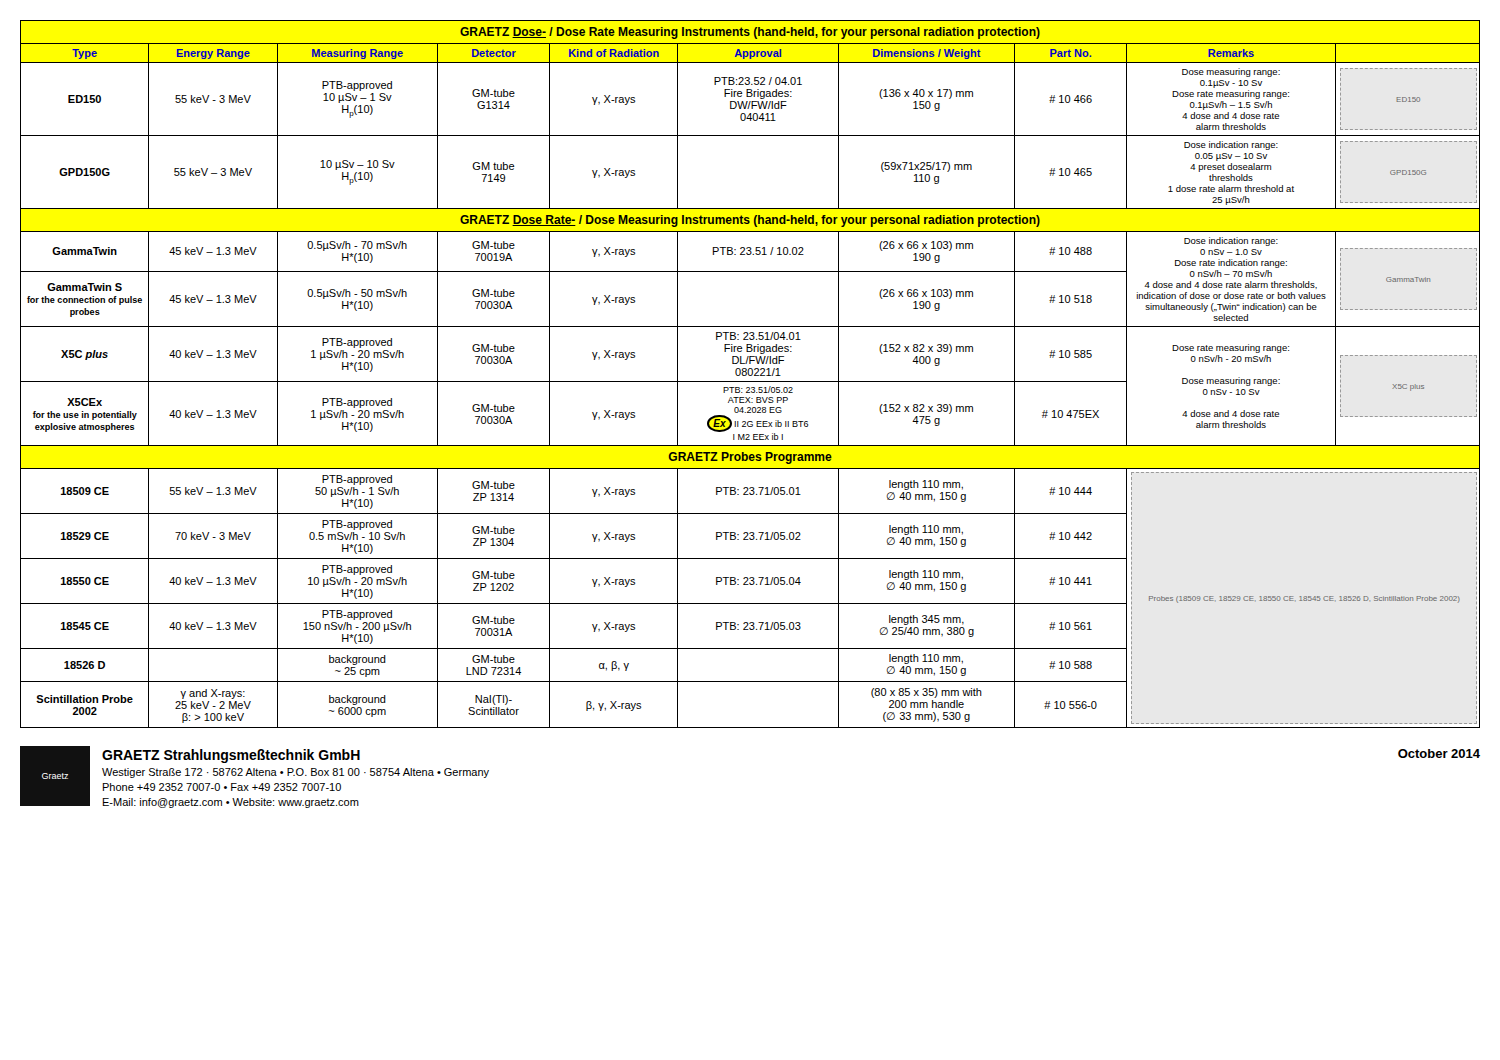| GRAETZ Dose- / Dose Rate Measuring Instruments (hand-held, for your personal radiation protection) |
| Type | Energy Range | Measuring Range | Detector | Kind of Radiation | Approval | Dimensions / Weight | Part No. | Remarks | |
| ED150 | 55 keV - 3 MeV | PTB-approved 10 µSv – 1 Sv H p (10) | GM-tube G1314 | γ, X-rays | PTB:23.52 / 04.01 Fire Brigades: DW/FW/IdF 040411 | (136 x 40 x 17) mm 150 g | # 10 466 | Dose measuring range: 0.1µSv - 10 Sv Dose rate measuring range: 0.1µSv/h – 1.5 Sv/h 4 dose and 4 dose rate alarm thresholds | ED150 |
| GPD150G | 55 keV – 3 MeV | 10 µSv – 10 Sv H p (10) | GM tube 7149 | γ, X-rays | | (59x71x25/17) mm 110 g | # 10 465 | Dose indication range: 0.05 µSv – 10 Sv 4 preset dosealarm thresholds 1 dose rate alarm threshold at 25 µSv/h | GPD150G |
| GRAETZ Dose Rate- / Dose Measuring Instruments (hand-held, for your personal radiation protection) |
| GammaTwin | 45 keV – 1.3 MeV | 0.5µSv/h - 70 mSv/h H*(10) | GM-tube 70019A | γ, X-rays | PTB: 23.51 / 10.02 | (26 x 66 x 103) mm 190 g | # 10 488 | Dose indication range: 0 nSv – 1.0 Sv Dose rate indication range: 0 nSv/h – 70 mSv/h 4 dose and 4 dose rate alarm thresholds, indication of dose or dose rate or both values simultaneously („Twin“ indication) can be selected | GammaTwin |
| GammaTwin S for the connection of pulse probes | 45 keV – 1.3 MeV | 0.5µSv/h - 50 mSv/h H*(10) | GM-tube 70030A | γ, X-rays | | (26 x 66 x 103) mm 190 g | # 10 518 |
| X5C plus | 40 keV – 1.3 MeV | PTB-approved 1 µSv/h - 20 mSv/h H*(10) | GM-tube 70030A | γ, X-rays | PTB: 23.51/04.01 Fire Brigades: DL/FW/IdF 080221/1 | (152 x 82 x 39) mm 400 g | # 10 585 | Dose rate measuring range: 0 nSv/h - 20 mSv/h Dose measuring range: 0 nSv - 10 Sv 4 dose and 4 dose rate alarm thresholds | X5C plus |
| X5CEx for the use in potentially explosive atmospheres | 40 keV – 1.3 MeV | PTB-approved 1 µSv/h - 20 mSv/h H*(10) | GM-tube 70030A | γ, X-rays | PTB: 23.51/05.02 ATEX: BVS PP 04.2028 EG Ex II 2G EEx ib II BT6 I M2 EEx ib I | (152 x 82 x 39) mm 475 g | # 10 475EX |
| GRAETZ Probes Programme |
| 18509 CE | 55 keV – 1.3 MeV | PTB-approved 50 µSv/h - 1 Sv/h H*(10) | GM-tube ZP 1314 | γ, X-rays | PTB: 23.71/05.01 | length 110 mm, ∅ 40 mm, 150 g | # 10 444 | Probes (18509 CE, 18529 CE, 18550 CE, 18545 CE, 18526 D, Scintillation Probe 2002) |
| 18529 CE | 70 keV - 3 MeV | PTB-approved 0.5 mSv/h - 10 Sv/h H*(10) | GM-tube ZP 1304 | γ, X-rays | PTB: 23.71/05.02 | length 110 mm, ∅ 40 mm, 150 g | # 10 442 |
| 18550 CE | 40 keV – 1.3 MeV | PTB-approved 10 µSv/h - 20 mSv/h H*(10) | GM-tube ZP 1202 | γ, X-rays | PTB: 23.71/05.04 | length 110 mm, ∅ 40 mm, 150 g | # 10 441 |
| 18545 CE | 40 keV – 1.3 MeV | PTB-approved 150 nSv/h - 200 µSv/h H*(10) | GM-tube 70031A | γ, X-rays | PTB: 23.71/05.03 | length 345 mm, ∅ 25/40 mm, 380 g | # 10 561 |
| 18526 D | | background ~ 25 cpm | GM-tube LND 72314 | α, β, γ | | length 110 mm, ∅ 40 mm, 150 g | # 10 588 |
| Scintillation Probe 2002 | γ and X-rays: 25 keV - 2 MeV β: > 100 keV | background ~ 6000 cpm | NaI(Tl)- Scintillator | β, γ, X-rays | | (80 x 85 x 35) mm with 200 mm handle (∅ 33 mm), 530 g | # 10 556-0 |
Graetz
GRAETZ Strahlungsmeßtechnik GmbH
Westiger Straße 172 · 58762 Altena • P.O. Box 81 00 · 58754 Altena • Germany
Phone +49 2352 7007-0 • Fax +49 2352 7007-10
E-Mail: info@graetz.com • Website: www.graetz.com
October 2014